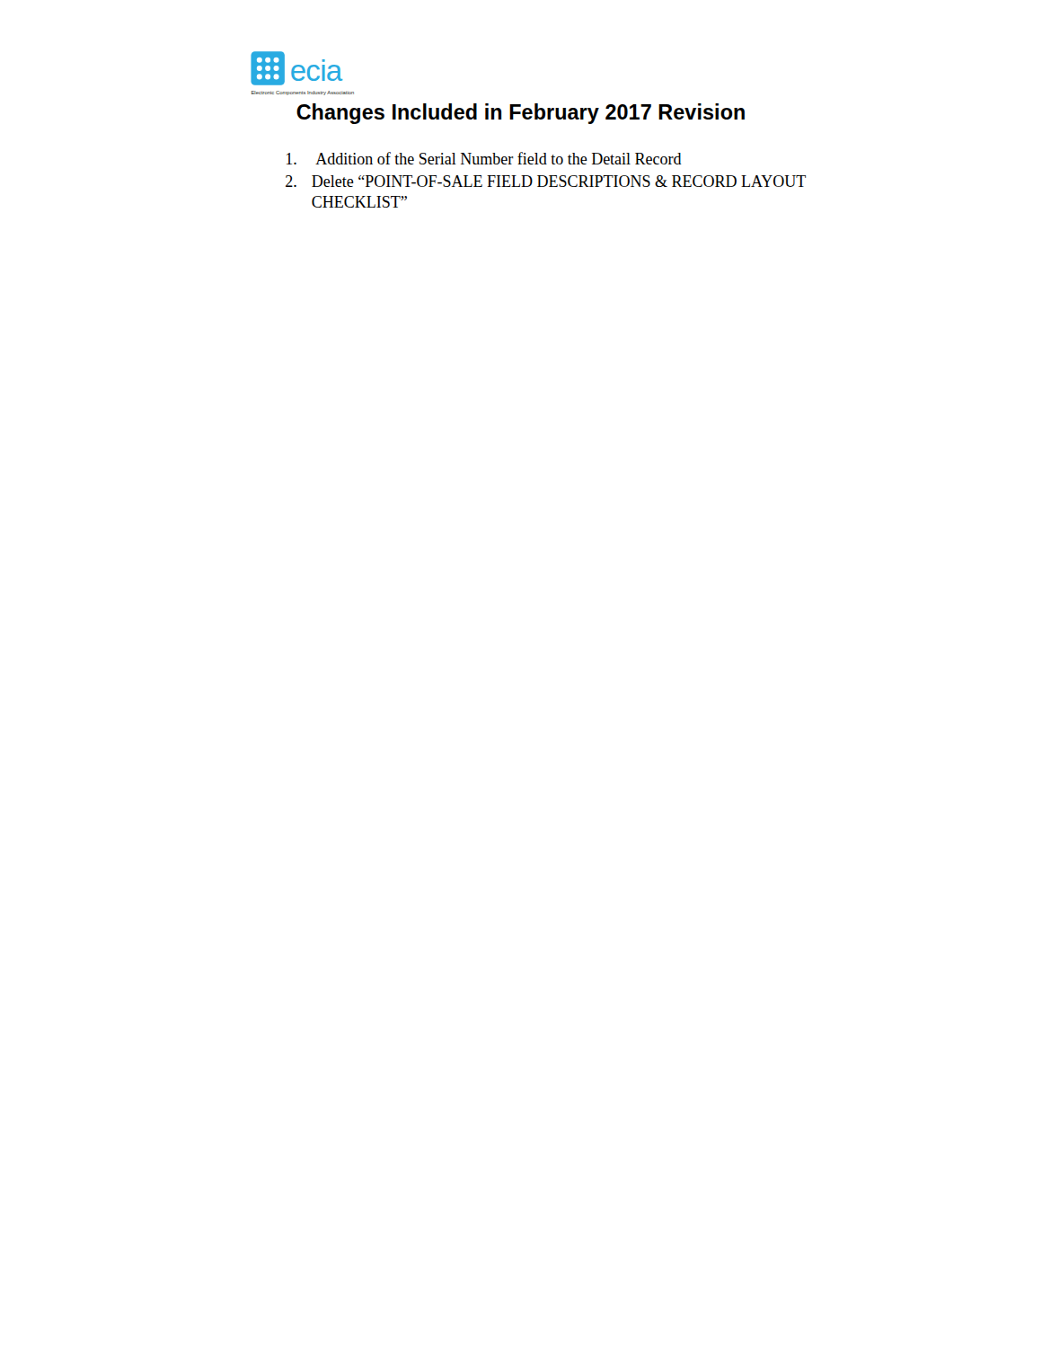ecia Electronic Components Industry Association
Changes Included in February 2017 Revision
Addition of the Serial Number field to the Detail Record
Delete “POINT-OF-SALE FIELD DESCRIPTIONS & RECORD LAYOUT CHECKLIST”